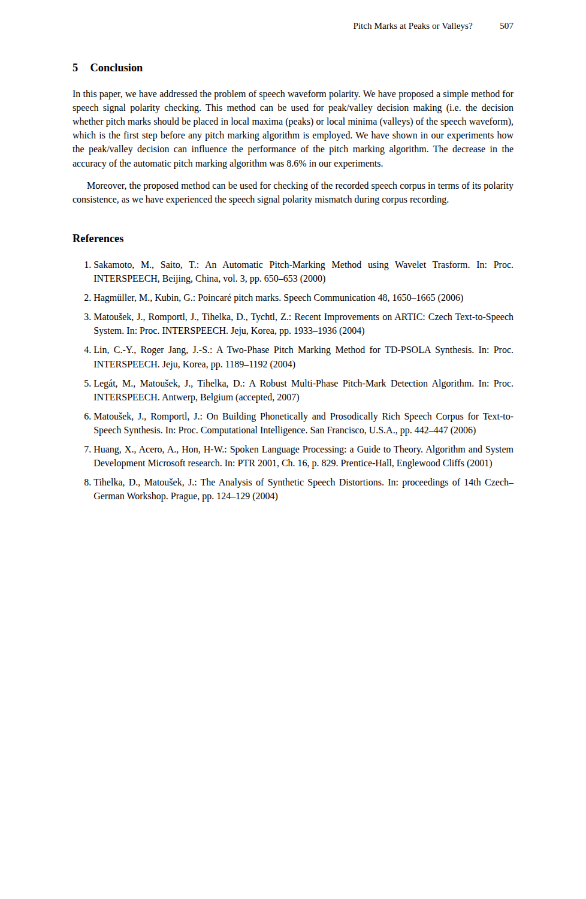Pitch Marks at Peaks or Valleys? 507
5 Conclusion
In this paper, we have addressed the problem of speech waveform polarity. We have proposed a simple method for speech signal polarity checking. This method can be used for peak/valley decision making (i.e. the decision whether pitch marks should be placed in local maxima (peaks) or local minima (valleys) of the speech waveform), which is the first step before any pitch marking algorithm is employed. We have shown in our experiments how the peak/valley decision can influence the performance of the pitch marking algorithm. The decrease in the accuracy of the automatic pitch marking algorithm was 8.6% in our experiments.
Moreover, the proposed method can be used for checking of the recorded speech corpus in terms of its polarity consistence, as we have experienced the speech signal polarity mismatch during corpus recording.
References
Sakamoto, M., Saito, T.: An Automatic Pitch-Marking Method using Wavelet Trasform. In: Proc. INTERSPEECH, Beijing, China, vol. 3, pp. 650–653 (2000)
Hagmüller, M., Kubin, G.: Poincaré pitch marks. Speech Communication 48, 1650–1665 (2006)
Matoušek, J., Romportl, J., Tihelka, D., Tychtl, Z.: Recent Improvements on ARTIC: Czech Text-to-Speech System. In: Proc. INTERSPEECH. Jeju, Korea, pp. 1933–1936 (2004)
Lin, C.-Y., Roger Jang, J.-S.: A Two-Phase Pitch Marking Method for TD-PSOLA Synthesis. In: Proc. INTERSPEECH. Jeju, Korea, pp. 1189–1192 (2004)
Legát, M., Matoušek, J., Tihelka, D.: A Robust Multi-Phase Pitch-Mark Detection Algorithm. In: Proc. INTERSPEECH. Antwerp, Belgium (accepted, 2007)
Matoušek, J., Romportl, J.: On Building Phonetically and Prosodically Rich Speech Corpus for Text-to-Speech Synthesis. In: Proc. Computational Intelligence. San Francisco, U.S.A., pp. 442–447 (2006)
Huang, X., Acero, A., Hon, H-W.: Spoken Language Processing: a Guide to Theory. Algorithm and System Development Microsoft research. In: PTR 2001, Ch. 16, p. 829. Prentice-Hall, Englewood Cliffs (2001)
Tihelka, D., Matoušek, J.: The Analysis of Synthetic Speech Distortions. In: proceedings of 14th Czech–German Workshop. Prague, pp. 124–129 (2004)